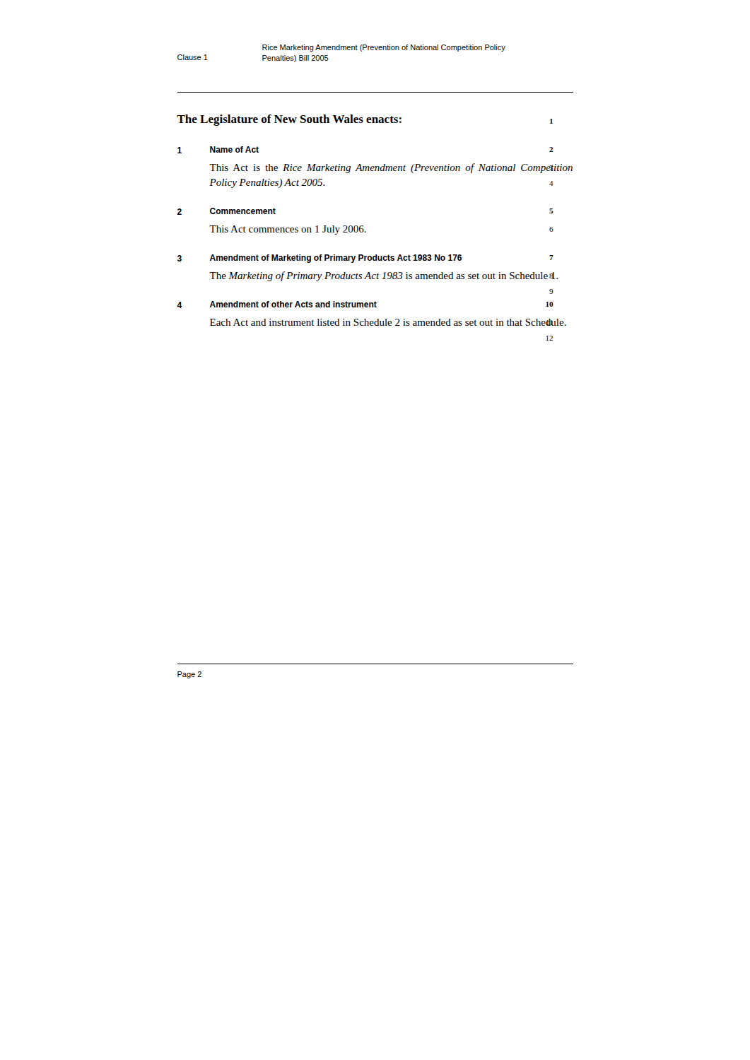Clause 1
Rice Marketing Amendment (Prevention of National Competition Policy
Penalties) Bill 2005
The Legislature of New South Wales enacts: 1
1
Name of Act2
This Act is the Rice Marketing Amendment (Prevention of National Competition Policy Penalties) Act 2005.
3 4
2
Commencement5
This Act commences on 1 July 2006.
6
3
Amendment of Marketing of Primary Products Act 1983 No 1767
The Marketing of Primary Products Act 1983 is amended as set out in Schedule 1.
8 9
4
Amendment of other Acts and instrument10
Each Act and instrument listed in Schedule 2 is amended as set out in that Schedule.
11 12
Page 2